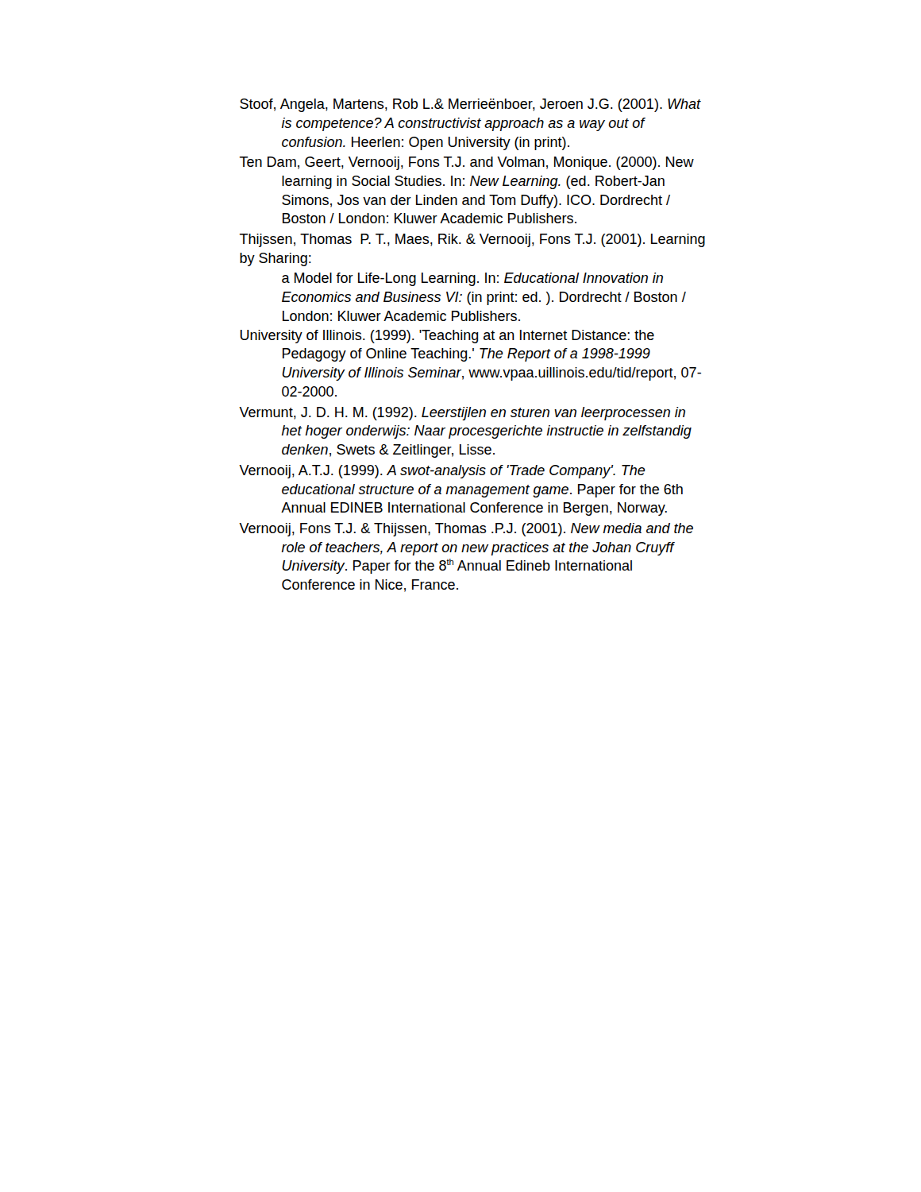Stoof, Angela, Martens, Rob L.& Merrieënboer, Jeroen J.G. (2001). What is competence? A constructivist approach as a way out of confusion. Heerlen: Open University (in print).
Ten Dam, Geert, Vernooij, Fons T.J. and Volman, Monique. (2000). New learning in Social Studies. In: New Learning. (ed. Robert-Jan Simons, Jos van der Linden and Tom Duffy). ICO. Dordrecht / Boston / London: Kluwer Academic Publishers.
Thijssen, Thomas P. T., Maes, Rik. & Vernooij, Fons T.J. (2001). Learning by Sharing:
a Model for Life-Long Learning. In: Educational Innovation in Economics and Business VI: (in print: ed. ). Dordrecht / Boston / London: Kluwer Academic Publishers.
University of Illinois. (1999). 'Teaching at an Internet Distance: the Pedagogy of Online Teaching.' The Report of a 1998-1999 University of Illinois Seminar, www.vpaa.uillinois.edu/tid/report, 07-02-2000.
Vermunt, J. D. H. M. (1992). Leerstijlen en sturen van leerprocessen in het hoger onderwijs: Naar procesgerichte instructie in zelfstandig denken, Swets & Zeitlinger, Lisse.
Vernooij, A.T.J. (1999). A swot-analysis of 'Trade Company'. The educational structure of a management game. Paper for the 6th Annual EDINEB International Conference in Bergen, Norway.
Vernooij, Fons T.J. & Thijssen, Thomas .P.J. (2001). New media and the role of teachers, A report on new practices at the Johan Cruyff University. Paper for the 8th Annual Edineb International Conference in Nice, France.